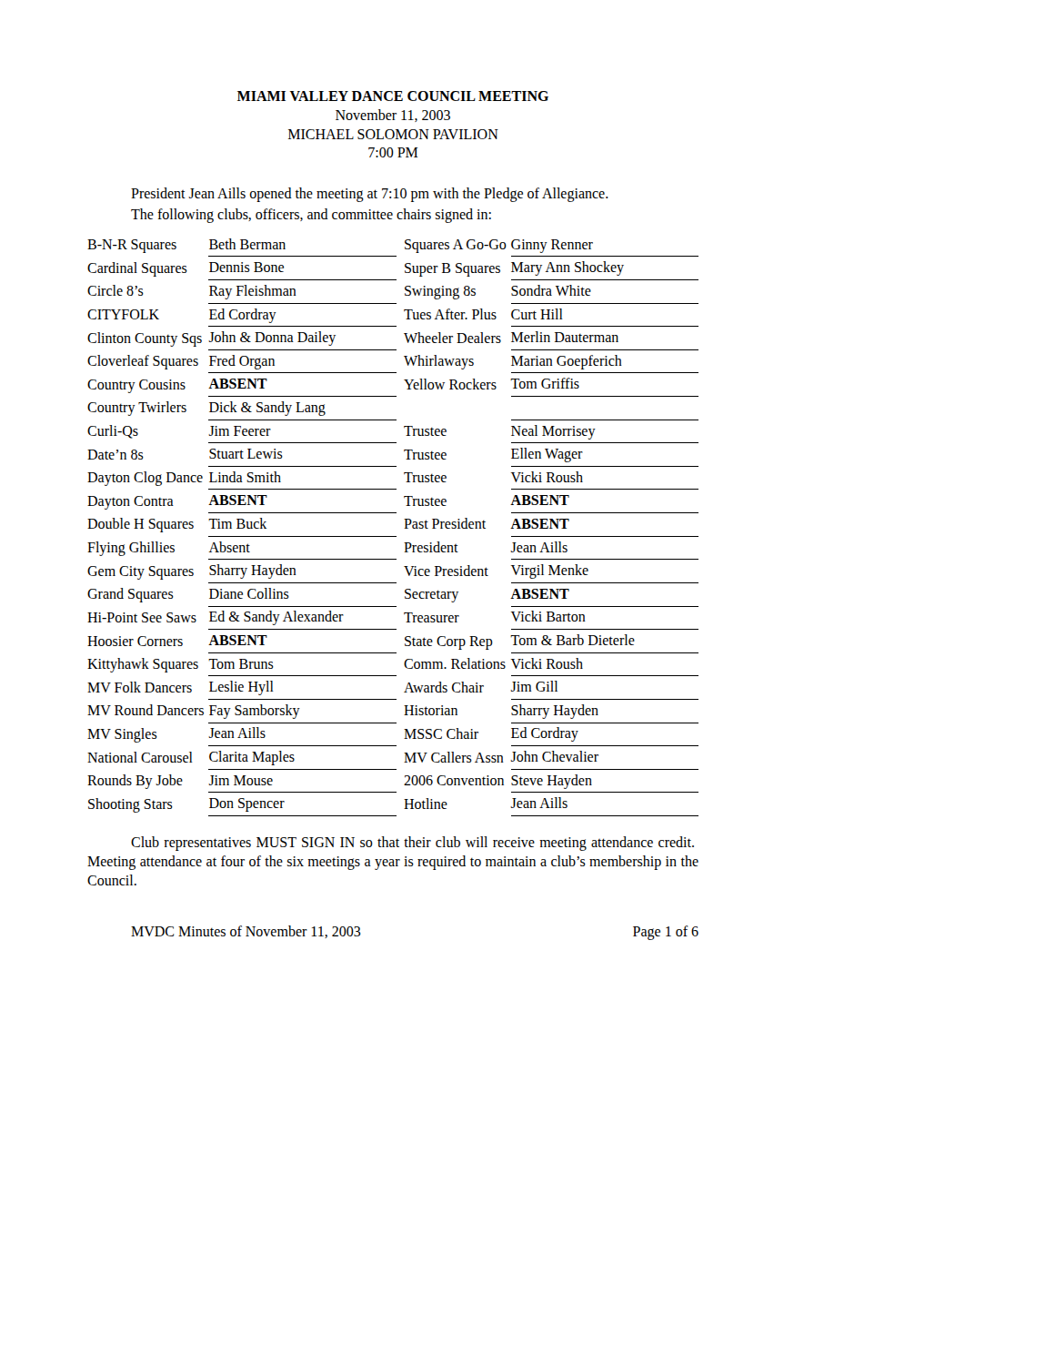MIAMI VALLEY DANCE COUNCIL MEETING
November 11, 2003
MICHAEL SOLOMON PAVILION
7:00 PM
President Jean Aills opened the meeting at 7:10 pm with the Pledge of Allegiance.
The following clubs, officers, and committee chairs signed in:
| B-N-R Squares | Beth Berman | | Squares A Go-Go | Ginny Renner |
| Cardinal Squares | Dennis Bone | | Super B Squares | Mary Ann Shockey |
| Circle 8’s | Ray Fleishman | | Swinging 8s | Sondra White |
| CITYFOLK | Ed Cordray | | Tues After. Plus | Curt Hill |
| Clinton County Sqs | John & Donna Dailey | | Wheeler Dealers | Merlin Dauterman |
| Cloverleaf Squares | Fred Organ | | Whirlaways | Marian Goepferich |
| Country Cousins | ABSENT | | Yellow Rockers | Tom Griffis |
| Country Twirlers | Dick & Sandy Lang | | | |
| Curli-Qs | Jim Feerer | | Trustee | Neal Morrisey |
| Date’n 8s | Stuart Lewis | | Trustee | Ellen Wager |
| Dayton Clog Dance | Linda Smith | | Trustee | Vicki Roush |
| Dayton Contra | ABSENT | | Trustee | ABSENT |
| Double H Squares | Tim Buck | | Past President | ABSENT |
| Flying Ghillies | Absent | | President | Jean Aills |
| Gem City Squares | Sharry Hayden | | Vice President | Virgil Menke |
| Grand Squares | Diane Collins | | Secretary | ABSENT |
| Hi-Point See Saws | Ed & Sandy Alexander | | Treasurer | Vicki Barton |
| Hoosier Corners | ABSENT | | State Corp Rep | Tom & Barb Dieterle |
| Kittyhawk Squares | Tom Bruns | | Comm. Relations | Vicki Roush |
| MV Folk Dancers | Leslie Hyll | | Awards Chair | Jim Gill |
| MV Round Dancers | Fay Samborsky | | Historian | Sharry Hayden |
| MV Singles | Jean Aills | | MSSC Chair | Ed Cordray |
| National Carousel | Clarita Maples | | MV Callers Assn | John Chevalier |
| Rounds By Jobe | Jim Mouse | | 2006 Convention | Steve Hayden |
| Shooting Stars | Don Spencer | | Hotline | Jean Aills |
Club representatives MUST SIGN IN so that their club will receive meeting attendance credit. Meeting attendance at four of the six meetings a year is required to maintain a club’s membership in the Council.
MVDC Minutes of November 11, 2003 Page 1 of 6